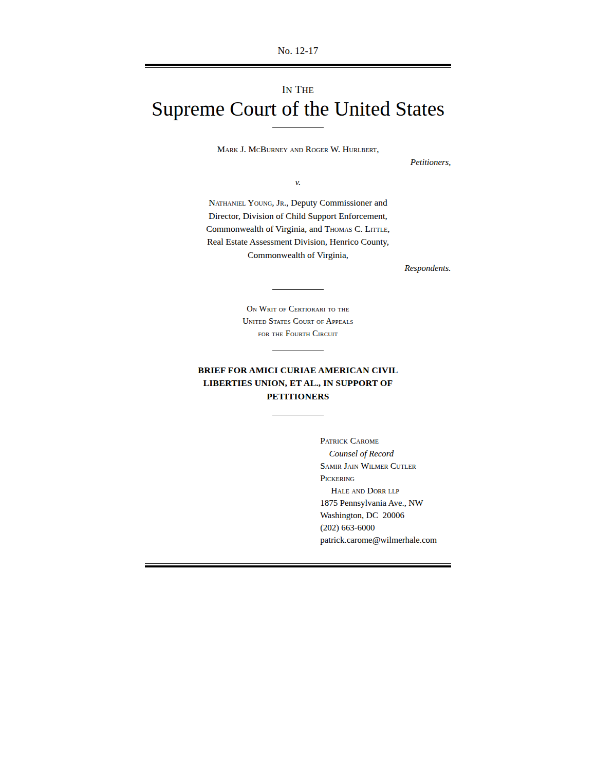No. 12-17
IN THE
Supreme Court of the United States
Mark J. McBurney and Roger W. Hurlbert,
Petitioners,
v.
Nathaniel Young, Jr., Deputy Commissioner and
Director, Division of Child Support Enforcement,
Commonwealth of Virginia, and Thomas C. Little,
Real Estate Assessment Division, Henrico County,
Commonwealth of Virginia,
Respondents.
On Writ of Certiorari to the
United States Court of Appeals
for the Fourth Circuit
BRIEF FOR AMICI CURIAE AMERICAN CIVIL
LIBERTIES UNION, ET AL., IN SUPPORT OF
PETITIONERS
Patrick Carome Counsel of Record Samir Jain Wilmer Cutler Pickering Hale and Dorr llp 1875 Pennsylvania Ave., NW Washington, DC 20006 (202) 663-6000 patrick.carome@wilmerhale.com